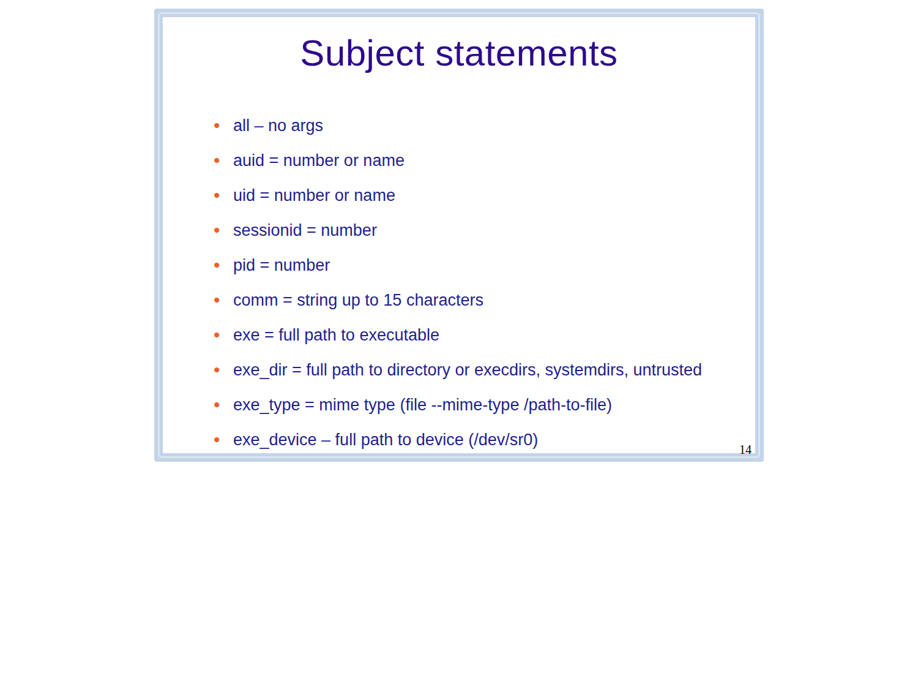Subject statements
all – no args
auid = number or name
uid = number or name
sessionid = number
pid = number
comm = string up to 15 characters
exe = full path to executable
exe_dir = full path to directory or execdirs, systemdirs, untrusted
exe_type = mime type (file --mime-type /path-to-file)
exe_device – full path to device (/dev/sr0)
14